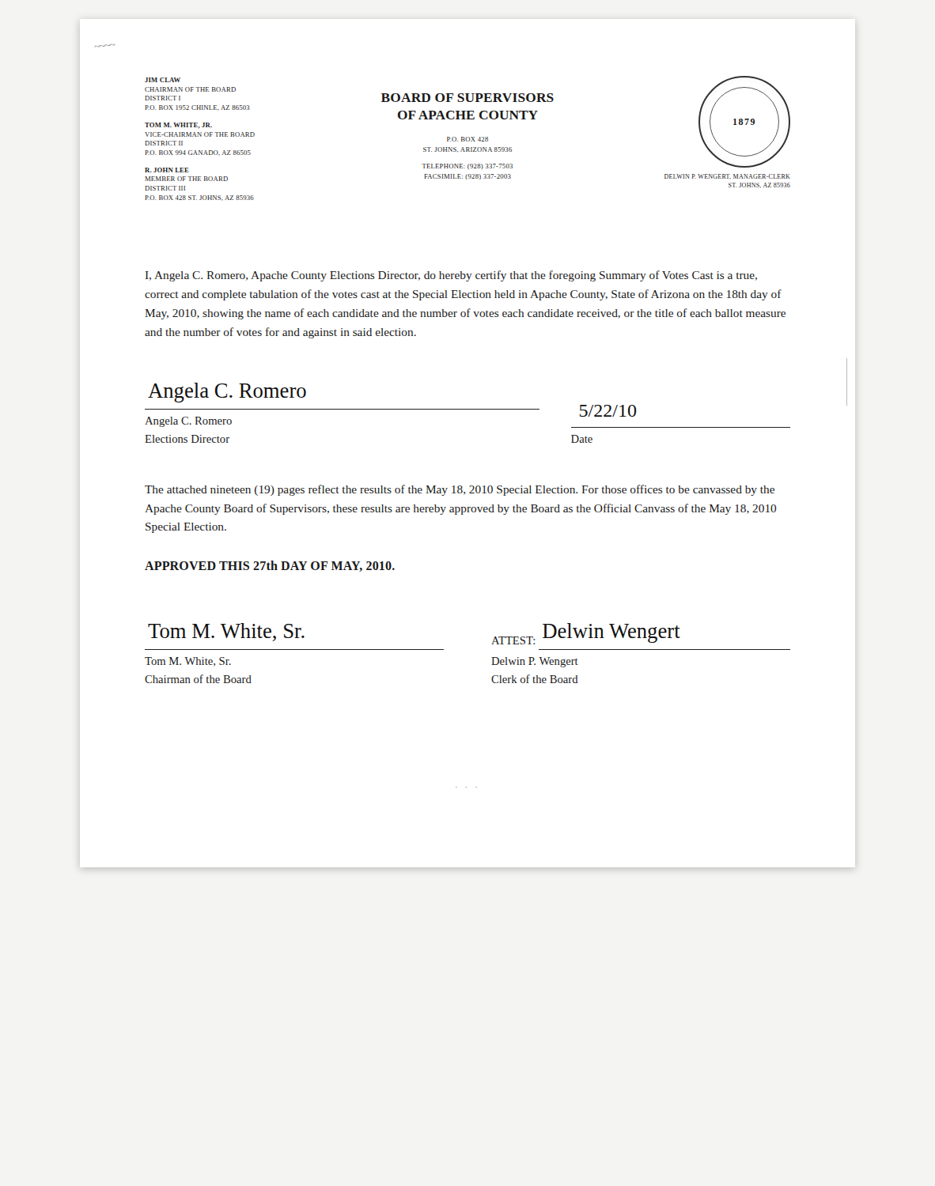~~~~
Jim Claw
Chairman of the Board
District I
P.O. Box 1952 Chinle, AZ 86503
Tom M. White, Jr.
Vice-Chairman of the Board
District II
P.O. Box 994 Ganado, AZ 86505
R. John Lee
Member of the Board
District III
P.O. Box 428 St. Johns, AZ 85936
BOARD OF SUPERVISORS
OF APACHE COUNTY
P.O. Box 428
St. Johns, Arizona 85936 Telephone: (928) 337-7503
Facsimile: (928) 337-2003
1879
Delwin P. Wengert, Manager-Clerk
St. Johns, AZ 85936
I, Angela C. Romero, Apache County Elections Director, do hereby certify that the foregoing Summary of Votes Cast is a true, correct and complete tabulation of the votes cast at the Special Election held in Apache County, State of Arizona on the 18th day of May, 2010, showing the name of each candidate and the number of votes each candidate received, or the title of each ballot measure and the number of votes for and against in said election.
Angela C. Romero
Angela C. Romero
Elections Director
5/22/10
Date
The attached nineteen (19) pages reflect the results of the May 18, 2010 Special Election. For those offices to be canvassed by the Apache County Board of Supervisors, these results are hereby approved by the Board as the Official Canvass of the May 18, 2010 Special Election.
APPROVED THIS 27th DAY OF MAY, 2010.
Tom M. White, Sr.
Tom M. White, Sr.
Chairman of the Board
ATTEST:
Delwin Wengert
Delwin P. Wengert
Clerk of the Board
· · ·